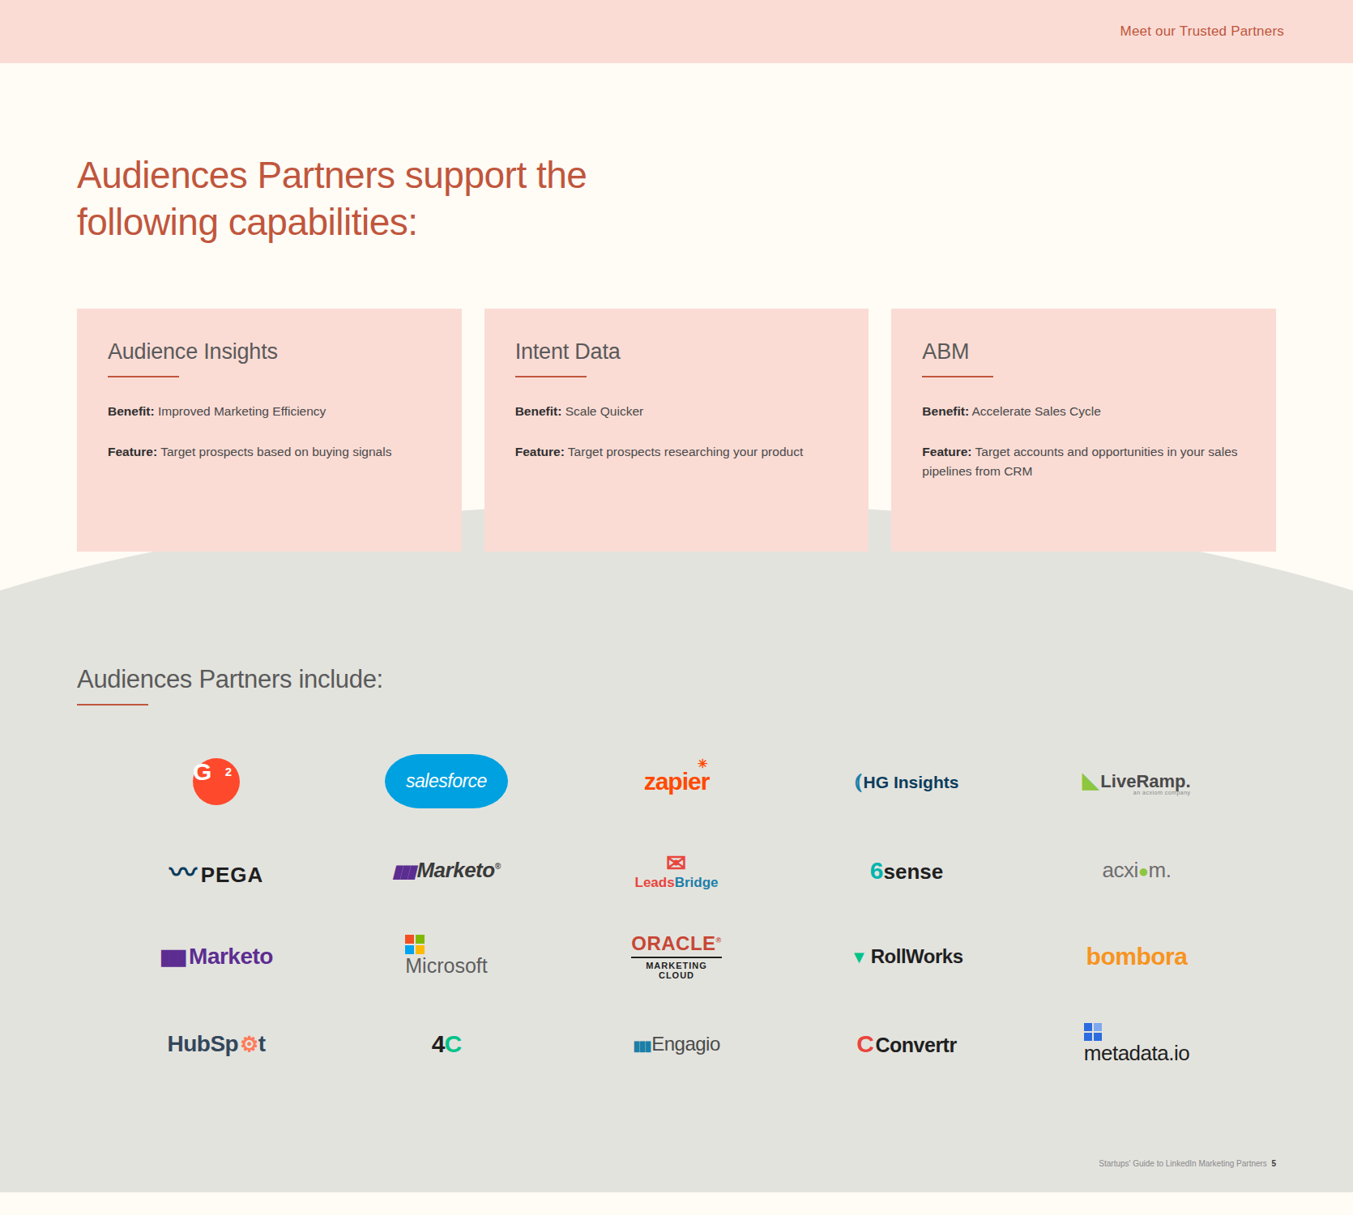Meet our Trusted Partners
Audiences Partners support the
following capabilities:
Audience Insights
Benefit: Improved Marketing Efficiency
Feature: Target prospects based on buying signals
Intent Data
Benefit: Scale Quicker
Feature: Target prospects researching your product
ABM
Benefit: Accelerate Sales Cycle
Feature: Target accounts and opportunities in your sales pipelines from CRM
Audiences Partners include:
G
salesforce
zapier
⦅HG Insights
◣LiveRamp.an acxiom company
〰PEGA
▮▮▮Marketo®
✉
Leads Bridge
6sense
acxi●m.
▮▮▮Marketo
Microsoft
ORACLE®
MARKETING
CLOUD
▼RollWorks
bombora
HubSp⚙t
4C
▮▮▮Engagio
CConvertr
metadata.io
Startups' Guide to LinkedIn Marketing Partners 5